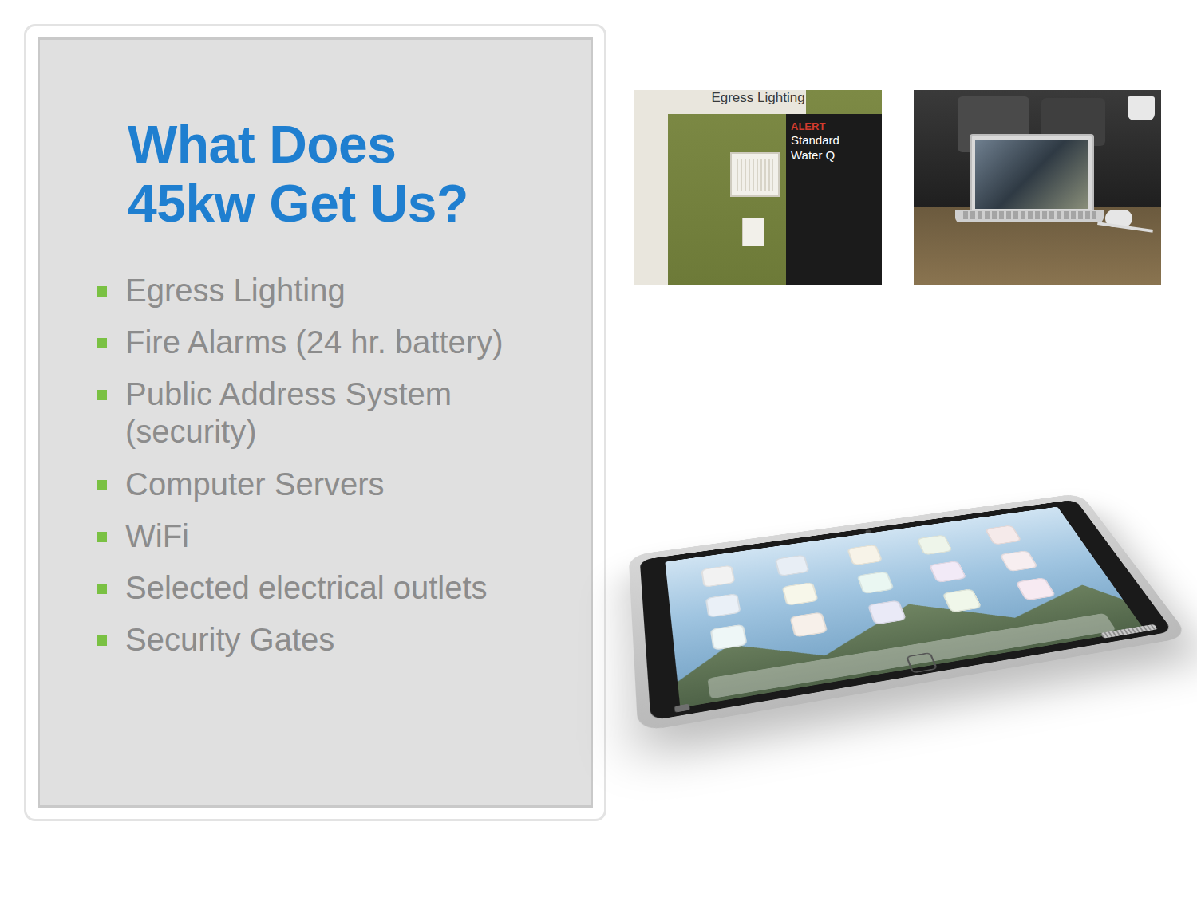What Does
45kw Get Us?
Egress Lighting
Fire Alarms (24 hr. battery)
Public Address System (security)
Computer Servers
WiFi
Selected electrical outlets
Security Gates
ALERT
Standard
Water Q
Egress Lighting